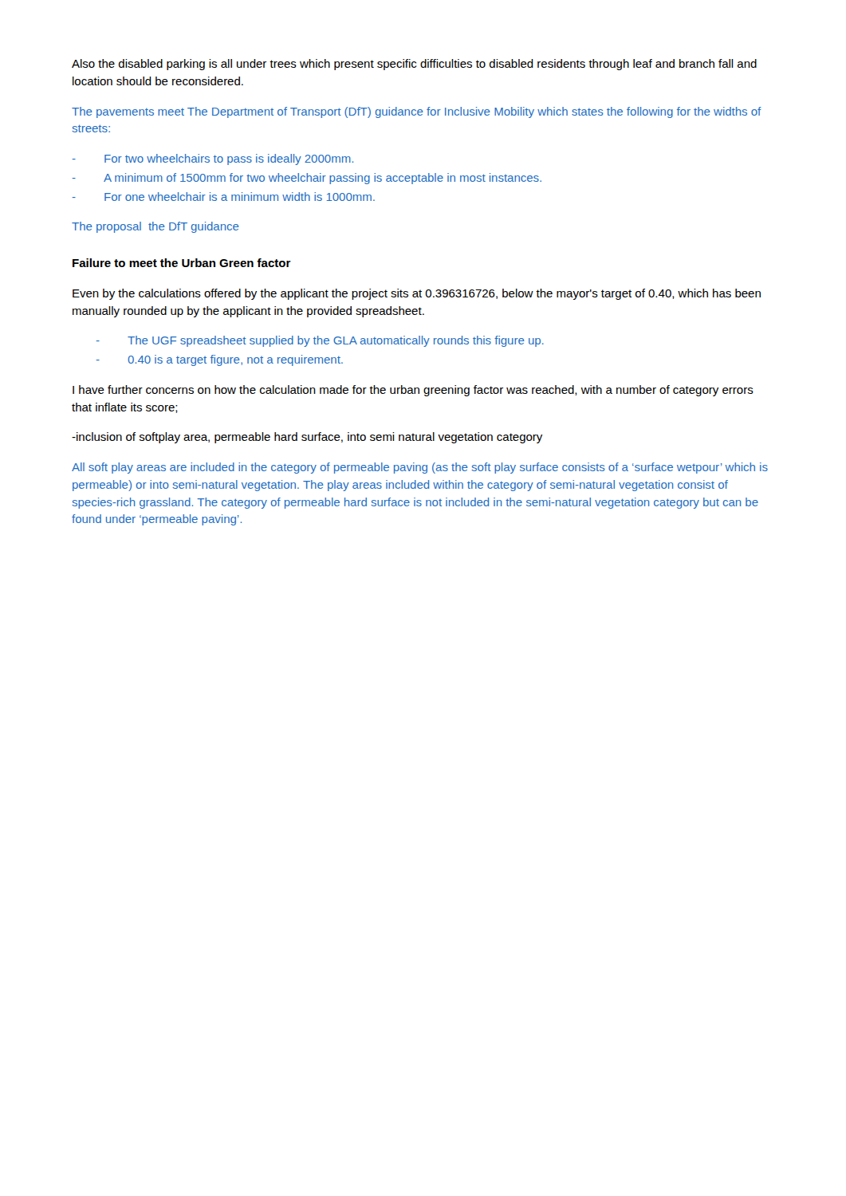Also the disabled parking is all under trees which present specific difficulties to disabled residents through leaf and branch fall and location should be reconsidered.
The pavements meet The Department of Transport (DfT) guidance for Inclusive Mobility which states the following for the widths of streets:
For two wheelchairs to pass is ideally 2000mm.
A minimum of 1500mm for two wheelchair passing is acceptable in most instances.
For one wheelchair is a minimum width is 1000mm.
The proposal the DfT guidance
Failure to meet the Urban Green factor
Even by the calculations offered by the applicant the project sits at 0.396316726, below the mayor's target of 0.40, which has been manually rounded up by the applicant in the provided spreadsheet.
The UGF spreadsheet supplied by the GLA automatically rounds this figure up.
0.40 is a target figure, not a requirement.
I have further concerns on how the calculation made for the urban greening factor was reached, with a number of category errors that inflate its score;
-inclusion of softplay area, permeable hard surface, into semi natural vegetation category
All soft play areas are included in the category of permeable paving (as the soft play surface consists of a ‘surface wetpour’ which is permeable) or into semi-natural vegetation. The play areas included within the category of semi-natural vegetation consist of species-rich grassland. The category of permeable hard surface is not included in the semi-natural vegetation category but can be found under ‘permeable paving’.